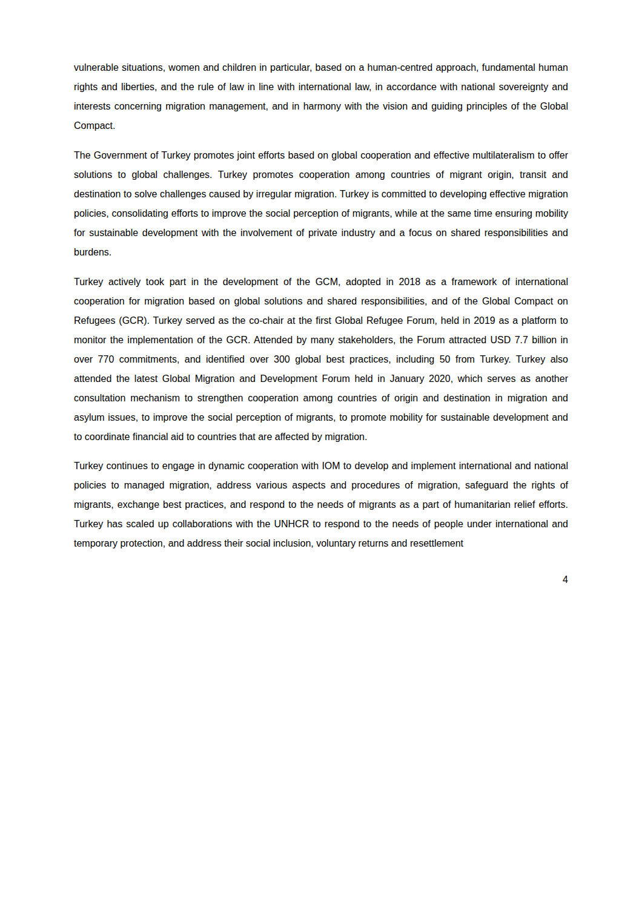vulnerable situations, women and children in particular, based on a human-centred approach, fundamental human rights and liberties, and the rule of law in line with international law, in accordance with national sovereignty and interests concerning migration management, and in harmony with the vision and guiding principles of the Global Compact.
The Government of Turkey promotes joint efforts based on global cooperation and effective multilateralism to offer solutions to global challenges. Turkey promotes cooperation among countries of migrant origin, transit and destination to solve challenges caused by irregular migration. Turkey is committed to developing effective migration policies, consolidating efforts to improve the social perception of migrants, while at the same time ensuring mobility for sustainable development with the involvement of private industry and a focus on shared responsibilities and burdens.
Turkey actively took part in the development of the GCM, adopted in 2018 as a framework of international cooperation for migration based on global solutions and shared responsibilities, and of the Global Compact on Refugees (GCR). Turkey served as the co-chair at the first Global Refugee Forum, held in 2019 as a platform to monitor the implementation of the GCR. Attended by many stakeholders, the Forum attracted USD 7.7 billion in over 770 commitments, and identified over 300 global best practices, including 50 from Turkey. Turkey also attended the latest Global Migration and Development Forum held in January 2020, which serves as another consultation mechanism to strengthen cooperation among countries of origin and destination in migration and asylum issues, to improve the social perception of migrants, to promote mobility for sustainable development and to coordinate financial aid to countries that are affected by migration.
Turkey continues to engage in dynamic cooperation with IOM to develop and implement international and national policies to managed migration, address various aspects and procedures of migration, safeguard the rights of migrants, exchange best practices, and respond to the needs of migrants as a part of humanitarian relief efforts. Turkey has scaled up collaborations with the UNHCR to respond to the needs of people under international and temporary protection, and address their social inclusion, voluntary returns and resettlement
4